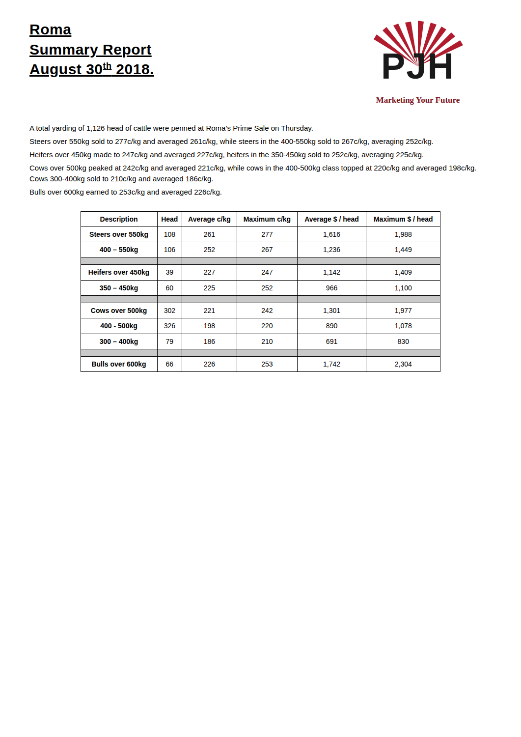Roma
Summary Report
August 30th 2018.
PJH
Marketing Your Future
A total yarding of 1,126 head of cattle were penned at Roma’s Prime Sale on Thursday.
Steers over 550kg sold to 277c/kg and averaged 261c/kg, while steers in the 400-550kg sold to 267c/kg, averaging 252c/kg.
Heifers over 450kg made to 247c/kg and averaged 227c/kg, heifers in the 350-450kg sold to 252c/kg, averaging 225c/kg.
Cows over 500kg peaked at 242c/kg and averaged 221c/kg, while cows in the 400-500kg class topped at 220c/kg and averaged 198c/kg. Cows 300-400kg sold to 210c/kg and averaged 186c/kg.
Bulls over 600kg earned to 253c/kg and averaged 226c/kg.
| Description | Head | Average c/kg | Maximum c/kg | Average $ / head | Maximum $ / head |
| --- | --- | --- | --- | --- | --- |
| Steers over 550kg | 108 | 261 | 277 | 1,616 | 1,988 |
| 400 – 550kg | 106 | 252 | 267 | 1,236 | 1,449 |
| Heifers over 450kg | 39 | 227 | 247 | 1,142 | 1,409 |
| 350 – 450kg | 60 | 225 | 252 | 966 | 1,100 |
| Cows over 500kg | 302 | 221 | 242 | 1,301 | 1,977 |
| 400 - 500kg | 326 | 198 | 220 | 890 | 1,078 |
| 300 – 400kg | 79 | 186 | 210 | 691 | 830 |
| Bulls over 600kg | 66 | 226 | 253 | 1,742 | 2,304 |